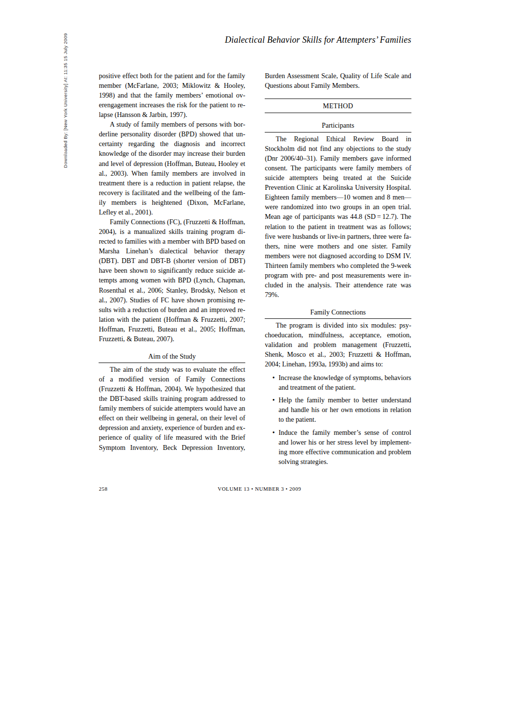Downloaded By: [New York University] At: 11:35 15 July 2009
Dialectical Behavior Skills for Attempters’ Families
positive effect both for the patient and for the family member (McFarlane, 2003; Miklowitz & Hooley, 1998) and that the family members’ emotional overengagement increases the risk for the patient to relapse (Hansson & Jarbin, 1997).
A study of family members of persons with borderline personality disorder (BPD) showed that uncertainty regarding the diagnosis and incorrect knowledge of the disorder may increase their burden and level of depression (Hoffman, Buteau, Hooley et al., 2003). When family members are involved in treatment there is a reduction in patient relapse, the recovery is facilitated and the wellbeing of the family members is heightened (Dixon, McFarlane, Lefley et al., 2001).
Family Connections (FC), (Fruzzetti & Hoffman, 2004), is a manualized skills training program directed to families with a member with BPD based on Marsha Linehan’s dialectical behavior therapy (DBT). DBT and DBT-B (shorter version of DBT) have been shown to significantly reduce suicide attempts among women with BPD (Lynch, Chapman, Rosenthal et al., 2006; Stanley, Brodsky, Nelson et al., 2007). Studies of FC have shown promising results with a reduction of burden and an improved relation with the patient (Hoffman & Fruzzetti, 2007; Hoffman, Fruzzetti, Buteau et al., 2005; Hoffman, Fruzzetti, & Buteau, 2007).
Aim of the Study
The aim of the study was to evaluate the effect of a modified version of Family Connections (Fruzzetti & Hoffman, 2004). We hypothesized that the DBT-based skills training program addressed to family members of suicide attempters would have an effect on their wellbeing in general, on their level of depression and anxiety, experience of burden and experience of quality of life measured with the Brief Symptom Inventory, Beck Depression Inventory, Burden Assessment Scale, Quality of Life Scale and Questions about Family Members.
METHOD
Participants
The Regional Ethical Review Board in Stockholm did not find any objections to the study (Dnr 2006/40–31). Family members gave informed consent. The participants were family members of suicide attempters being treated at the Suicide Prevention Clinic at Karolinska University Hospital. Eighteen family members—10 women and 8 men—were randomized into two groups in an open trial. Mean age of participants was 44.8 (SD = 12.7). The relation to the patient in treatment was as follows; five were husbands or live-in partners, three were fathers, nine were mothers and one sister. Family members were not diagnosed according to DSM IV. Thirteen family members who completed the 9-week program with pre- and post measurements were included in the analysis. Their attendence rate was 79%.
Family Connections
The program is divided into six modules: psychoeducation, mindfulness, acceptance, emotion, validation and problem management (Fruzzetti, Shenk, Mosco et al., 2003; Fruzzetti & Hoffman, 2004; Linehan, 1993a, 1993b) and aims to:
Increase the knowledge of symptoms, behaviors and treatment of the patient.
Help the family member to better understand and handle his or her own emotions in relation to the patient.
Induce the family member’s sense of control and lower his or her stress level by implementing more effective communication and problem solving strategies.
258
VOLUME 13 • NUMBER 3 • 2009